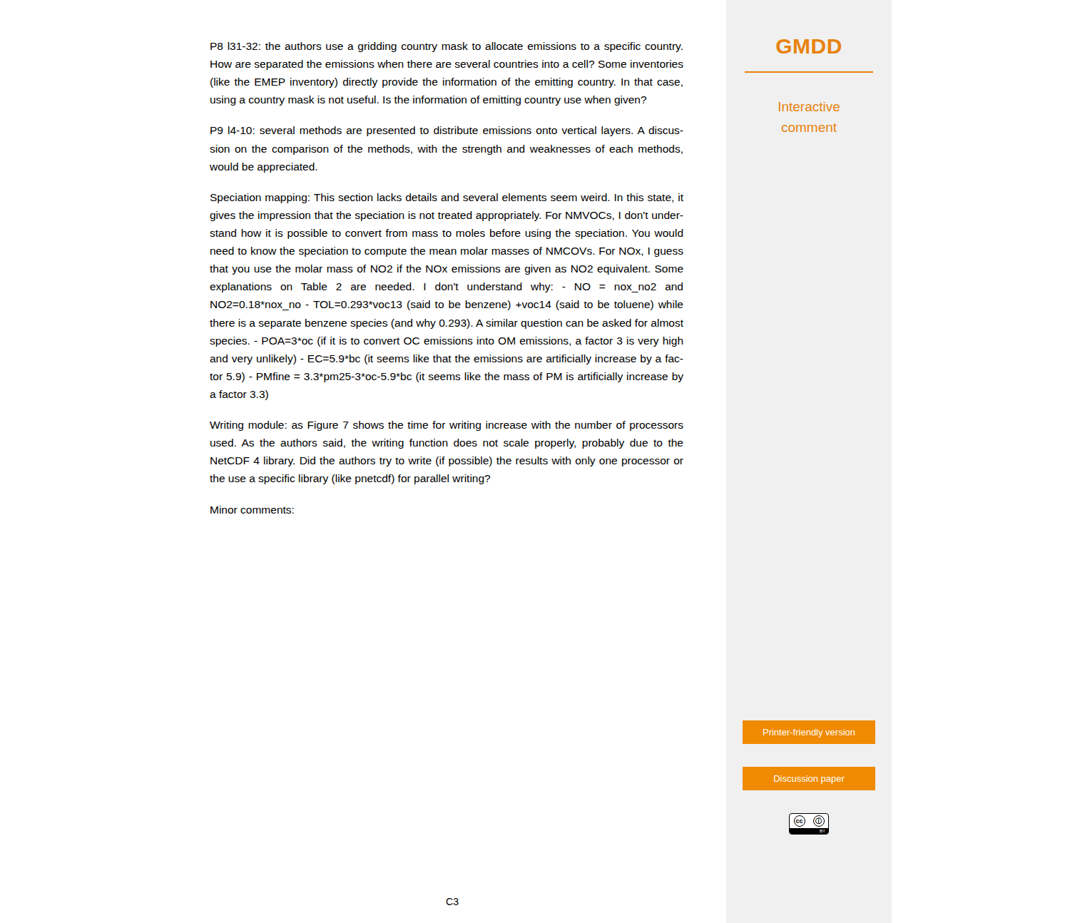P8 l31-32: the authors use a gridding country mask to allocate emissions to a specific country. How are separated the emissions when there are several countries into a cell? Some inventories (like the EMEP inventory) directly provide the information of the emitting country. In that case, using a country mask is not useful. Is the information of emitting country use when given?
P9 l4-10: several methods are presented to distribute emissions onto vertical layers. A discussion on the comparison of the methods, with the strength and weaknesses of each methods, would be appreciated.
Speciation mapping: This section lacks details and several elements seem weird. In this state, it gives the impression that the speciation is not treated appropriately. For NMVOCs, I don't understand how it is possible to convert from mass to moles before using the speciation. You would need to know the speciation to compute the mean molar masses of NMCOVs. For NOx, I guess that you use the molar mass of NO2 if the NOx emissions are given as NO2 equivalent. Some explanations on Table 2 are needed. I don't understand why: - NO = nox_no2 and NO2=0.18*nox_no - TOL=0.293*voc13 (said to be benzene) +voc14 (said to be toluene) while there is a separate benzene species (and why 0.293). A similar question can be asked for almost species. - POA=3*oc (if it is to convert OC emissions into OM emissions, a factor 3 is very high and very unlikely) - EC=5.9*bc (it seems like that the emissions are artificially increase by a factor 5.9) - PMfine = 3.3*pm25-3*oc-5.9*bc (it seems like the mass of PM is artificially increase by a factor 3.3)
Writing module: as Figure 7 shows the time for writing increase with the number of processors used. As the authors said, the writing function does not scale properly, probably due to the NetCDF 4 library. Did the authors try to write (if possible) the results with only one processor or the use a specific library (like pnetcdf) for parallel writing?
Minor comments:
C3
GMDD
Interactive
comment
Printer-friendly version Discussion paper
cc ⓘ
BY